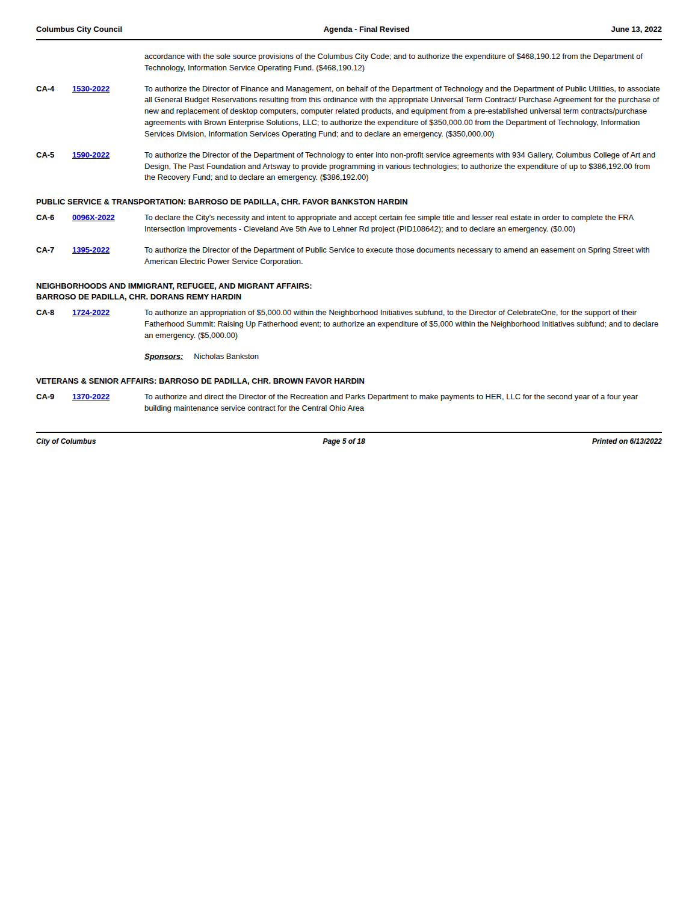Columbus City Council
Agenda - Final Revised
June 13, 2022
accordance with the sole source provisions of the Columbus City Code; and to authorize the expenditure of $468,190.12 from the Department of Technology, Information Service Operating Fund. ($468,190.12)
CA-4
1530-2022
To authorize the Director of Finance and Management, on behalf of the Department of Technology and the Department of Public Utilities, to associate all General Budget Reservations resulting from this ordinance with the appropriate Universal Term Contract/ Purchase Agreement for the purchase of new and replacement of desktop computers, computer related products, and equipment from a pre-established universal term contracts/purchase agreements with Brown Enterprise Solutions, LLC; to authorize the expenditure of $350,000.00 from the Department of Technology, Information Services Division, Information Services Operating Fund; and to declare an emergency. ($350,000.00)
CA-5
1590-2022
To authorize the Director of the Department of Technology to enter into non-profit service agreements with 934 Gallery, Columbus College of Art and Design, The Past Foundation and Artsway to provide programming in various technologies; to authorize the expenditure of up to $386,192.00 from the Recovery Fund; and to declare an emergency. ($386,192.00)
PUBLIC SERVICE & TRANSPORTATION: BARROSO DE PADILLA, CHR. FAVOR BANKSTON HARDIN
CA-6
0096X-2022
To declare the City's necessity and intent to appropriate and accept certain fee simple title and lesser real estate in order to complete the FRA Intersection Improvements - Cleveland Ave 5th Ave to Lehner Rd project (PID108642); and to declare an emergency. ($0.00)
CA-7
1395-2022
To authorize the Director of the Department of Public Service to execute those documents necessary to amend an easement on Spring Street with American Electric Power Service Corporation.
NEIGHBORHOODS AND IMMIGRANT, REFUGEE, AND MIGRANT AFFAIRS:
BARROSO DE PADILLA, CHR. DORANS REMY HARDIN
CA-8
1724-2022
To authorize an appropriation of $5,000.00 within the Neighborhood Initiatives subfund, to the Director of CelebrateOne, for the support of their Fatherhood Summit: Raising Up Fatherhood event; to authorize an expenditure of $5,000 within the Neighborhood Initiatives subfund; and to declare an emergency. ($5,000.00)
Sponsors: Nicholas Bankston
VETERANS & SENIOR AFFAIRS: BARROSO DE PADILLA, CHR. BROWN FAVOR HARDIN
CA-9
1370-2022
To authorize and direct the Director of the Recreation and Parks Department to make payments to HER, LLC for the second year of a four year building maintenance service contract for the Central Ohio Area
City of Columbus
Page 5 of 18
Printed on 6/13/2022